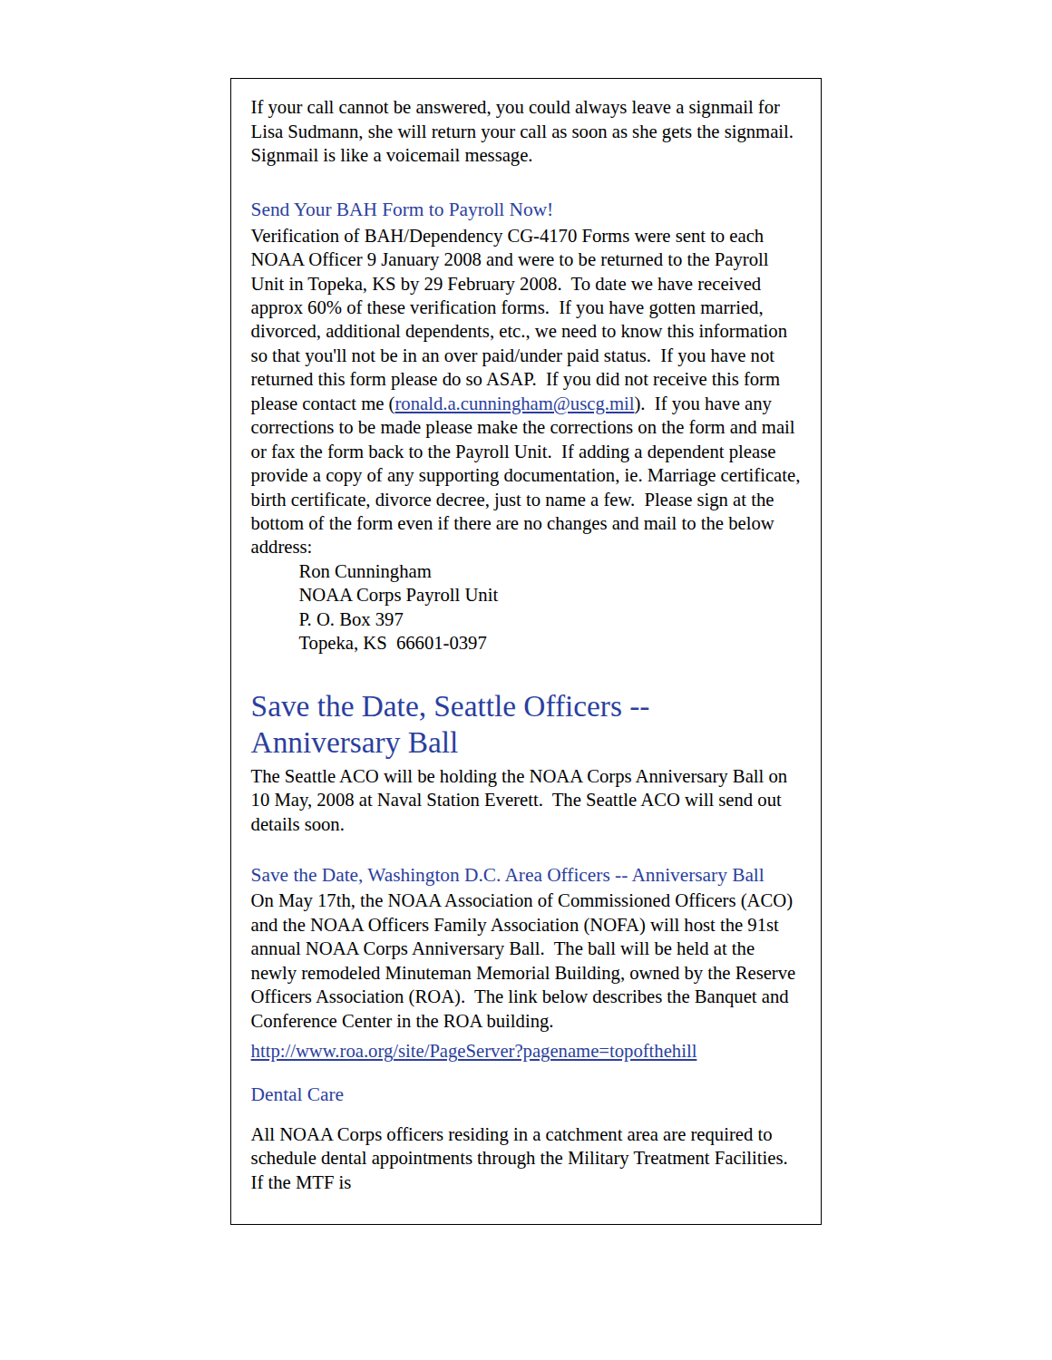If your call cannot be answered, you could always leave a signmail for Lisa Sudmann, she will return your call as soon as she gets the signmail. Signmail is like a voicemail message.
Send Your BAH Form to Payroll Now!
Verification of BAH/Dependency CG-4170 Forms were sent to each NOAA Officer 9 January 2008 and were to be returned to the Payroll Unit in Topeka, KS by 29 February 2008. To date we have received approx 60% of these verification forms. If you have gotten married, divorced, additional dependents, etc., we need to know this information so that you'll not be in an over paid/under paid status. If you have not returned this form please do so ASAP. If you did not receive this form please contact me (ronald.a.cunningham@uscg.mil). If you have any corrections to be made please make the corrections on the form and mail or fax the form back to the Payroll Unit. If adding a dependent please provide a copy of any supporting documentation, ie. Marriage certificate, birth certificate, divorce decree, just to name a few. Please sign at the bottom of the form even if there are no changes and mail to the below address:
Ron Cunningham
NOAA Corps Payroll Unit
P. O. Box 397
Topeka, KS 66601-0397
Save the Date, Seattle Officers -- Anniversary Ball
The Seattle ACO will be holding the NOAA Corps Anniversary Ball on 10 May, 2008 at Naval Station Everett. The Seattle ACO will send out details soon.
Save the Date, Washington D.C. Area Officers -- Anniversary Ball
On May 17th, the NOAA Association of Commissioned Officers (ACO) and the NOAA Officers Family Association (NOFA) will host the 91st annual NOAA Corps Anniversary Ball. The ball will be held at the newly remodeled Minuteman Memorial Building, owned by the Reserve Officers Association (ROA). The link below describes the Banquet and Conference Center in the ROA building.
http://www.roa.org/site/PageServer?pagename=topofthehill
Dental Care
All NOAA Corps officers residing in a catchment area are required to schedule dental appointments through the Military Treatment Facilities. If the MTF is